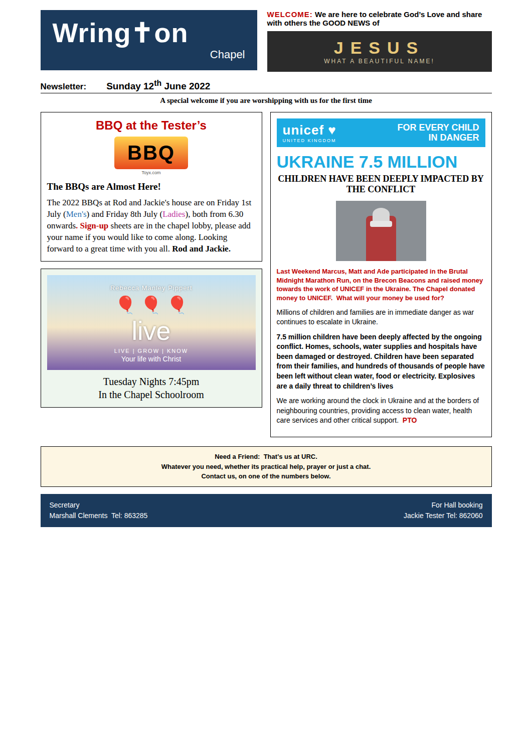Wring✝on
Chapel
WELCOME: We are here to celebrate God’s Love and share with others the GOOD NEWS of
JESUS
WHAT A BEAUTIFUL NAME!
Newsletter: Sunday 12th June 2022
A special welcome if you are worshipping with us for the first time
BBQ at the Tester’s
BBQ Toyx.com
The BBQs are Almost Here!
The 2022 BBQs at Rod and Jackie's house are on Friday 1st July (Men's) and Friday 8th July (Ladies), both from 6.30 onwards. Sign-up sheets are in the chapel lobby, please add your name if you would like to come along. Looking forward to a great time with you all. Rod and Jackie.
Rebecca Manley Pippert
🎈 🎈 🎈
live
LIVE | GROW | KNOW
Your life with Christ
Tuesday Nights 7:45pm
In the Chapel Schoolroom
unicef ♥UNITED KINGDOM
FOR EVERY CHILD
IN DANGER
UKRAINE 7.5 MILLION
CHILDREN HAVE BEEN DEEPLY IMPACTED BY THE CONFLICT
Last Weekend Marcus, Matt and Ade participated in the Brutal Midnight Marathon Run, on the Brecon Beacons and raised money towards the work of UNICEF in the Ukraine. The Chapel donated money to UNICEF. What will your money be used for?
Millions of children and families are in immediate danger as war continues to escalate in Ukraine.
7.5 million children have been deeply affected by the ongoing conflict. Homes, schools, water supplies and hospitals have been damaged or destroyed. Children have been separated from their families, and hundreds of thousands of people have been left without clean water, food or electricity. Explosives are a daily threat to children’s lives
We are working around the clock in Ukraine and at the borders of neighbouring countries, providing access to clean water, health care services and other critical support. PTO
Need a Friend: That’s us at URC.
Whatever you need, whether its practical help, prayer or just a chat.
Contact us, on one of the numbers below.
Secretary
Marshall Clements Tel: 863285
For Hall booking
Jackie Tester Tel: 862060